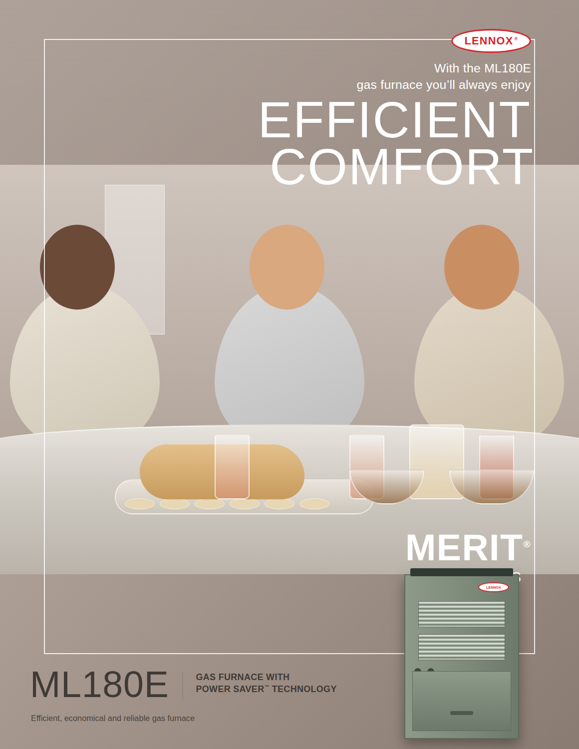LENNOX®
With the ML180E
gas furnace you’ll always enjoy
EFFICIENTCOMFORT
MERIT®
SERIES
LENNOX
ML180E
GAS FURNACE WITH
POWER SAVER™ TECHNOLOGY
Efficient, economical and reliable gas furnace